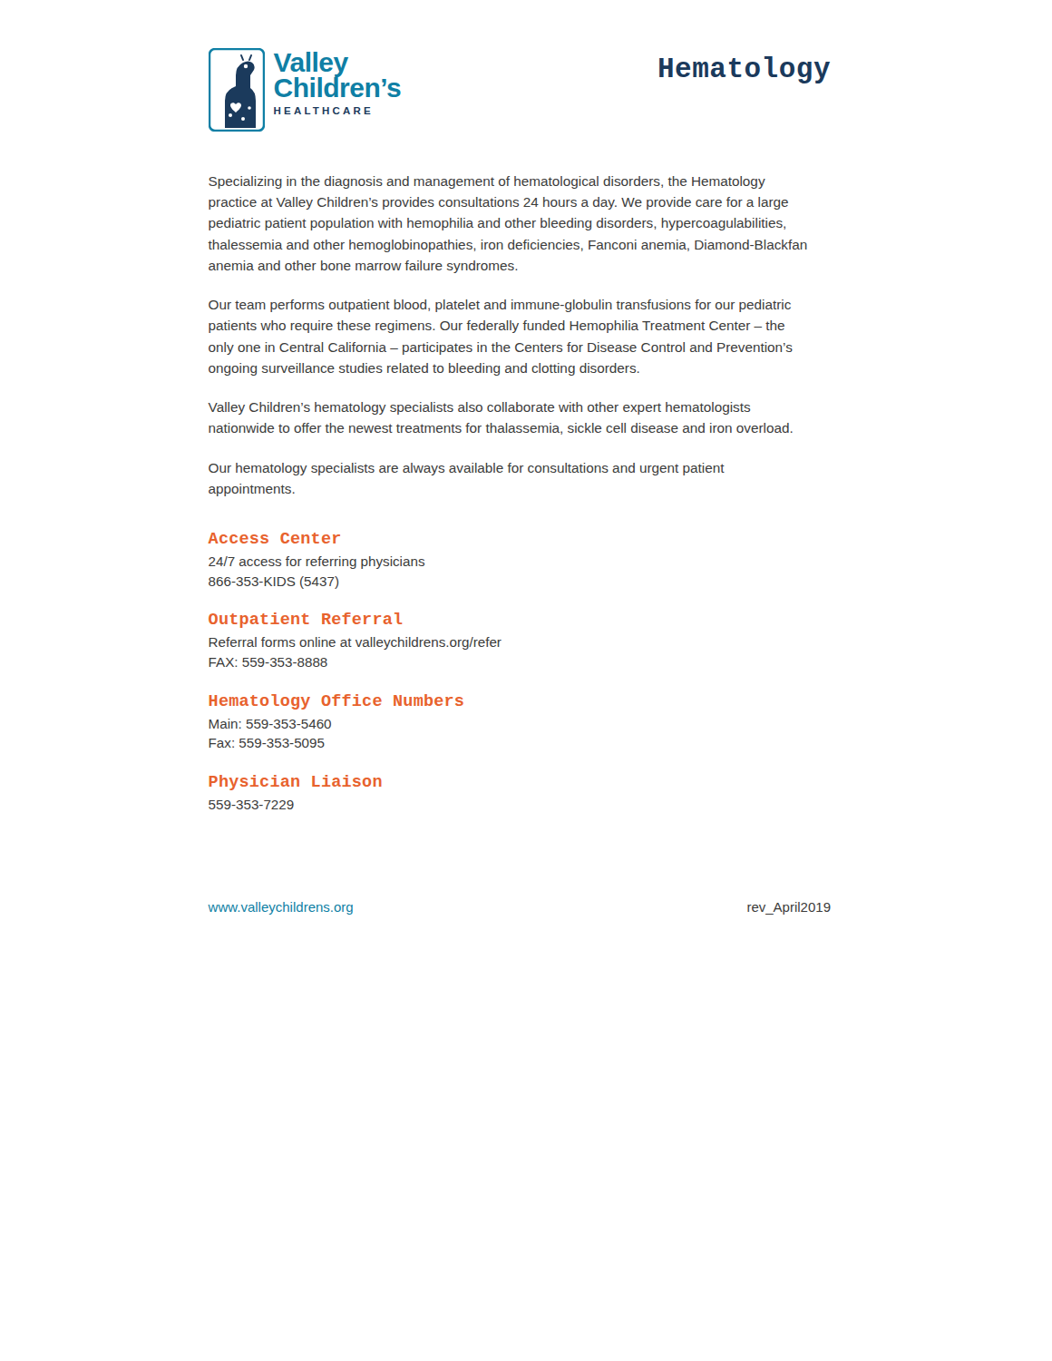Valley Children’s HEALTHCARE
Hematology
Specializing in the diagnosis and management of hematological disorders, the Hematology practice at Valley Children’s provides consultations 24 hours a day. We provide care for a large pediatric patient population with hemophilia and other bleeding disorders, hypercoagulabilities, thalessemia and other hemoglobinopathies, iron deficiencies, Fanconi anemia, Diamond-Blackfan anemia and other bone marrow failure syndromes.
Our team performs outpatient blood, platelet and immune-globulin transfusions for our pediatric patients who require these regimens. Our federally funded Hemophilia Treatment Center – the only one in Central California – participates in the Centers for Disease Control and Prevention’s ongoing surveillance studies related to bleeding and clotting disorders.
Valley Children’s hematology specialists also collaborate with other expert hematologists nationwide to offer the newest treatments for thalassemia, sickle cell disease and iron overload.
Our hematology specialists are always available for consultations and urgent patient appointments.
Access Center
24/7 access for referring physicians
866-353-KIDS (5437)
Outpatient Referral
Referral forms online at valleychildrens.org/refer
FAX: 559-353-8888
Hematology Office Numbers
Main: 559-353-5460
Fax: 559-353-5095
Physician Liaison
559-353-7229
www.valleychildrens.org rev_April2019